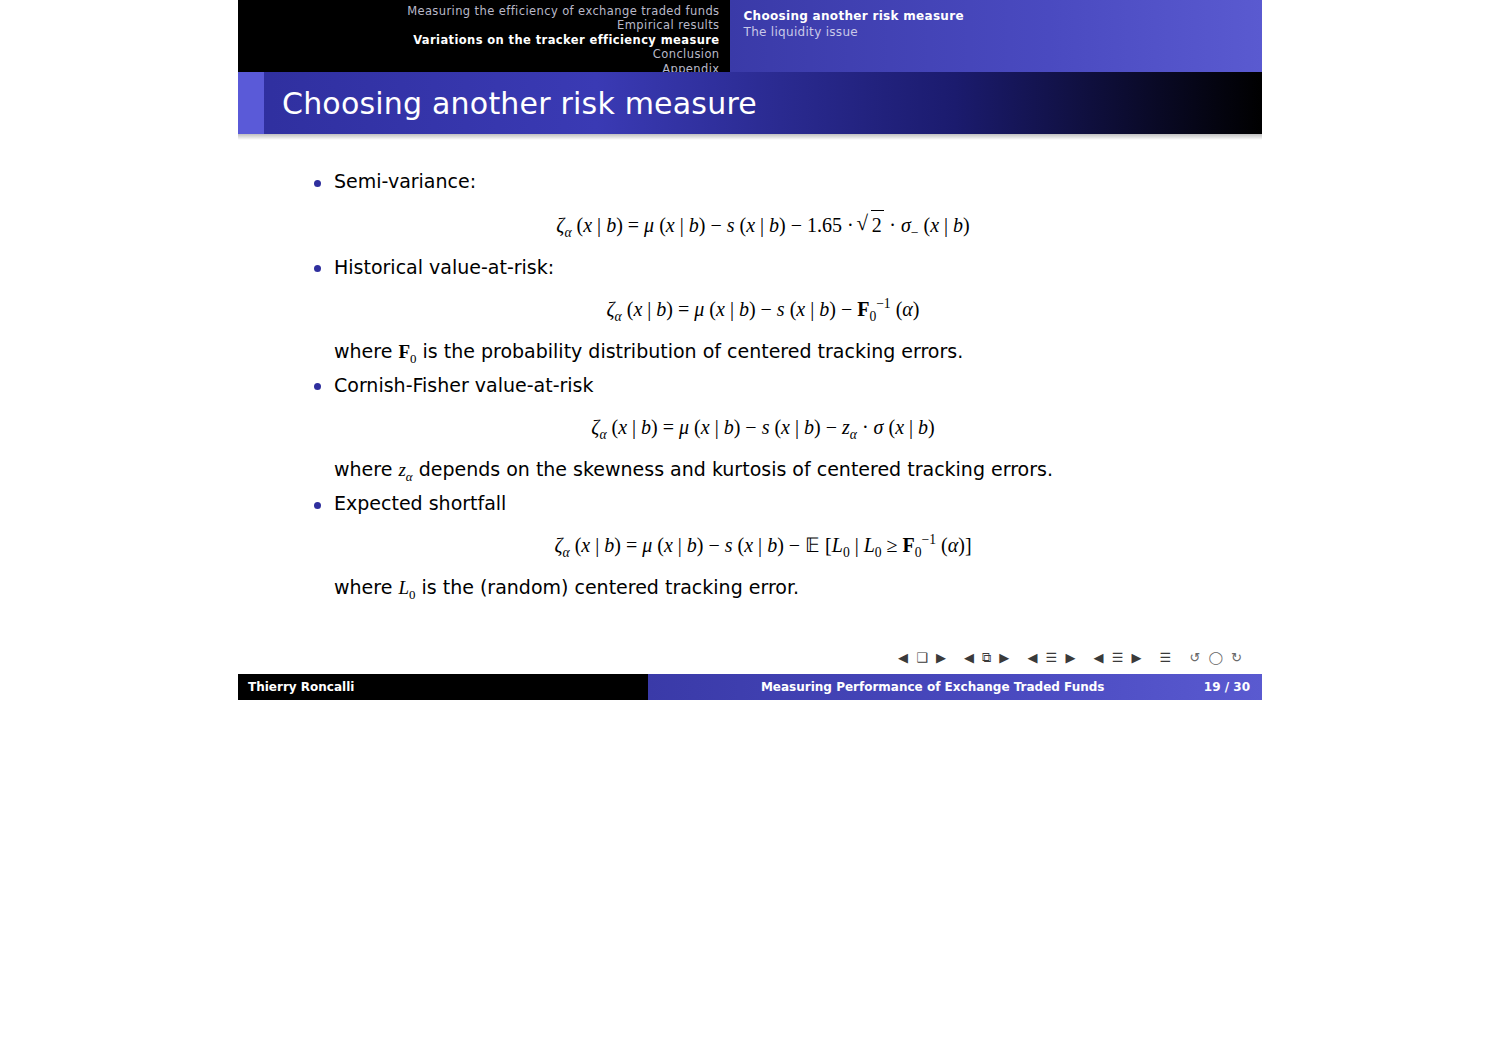Measuring the efficiency of exchange traded funds
Empirical results
Variations on the tracker efficiency measure
Conclusion
Appendix
Choosing another risk measure
The liquidity issue
Choosing another risk measure
Semi-variance:
ζα (x | b) = μ (x | b) − s (x | b) − 1.65 · 2 · σ− (x | b)
Historical value-at-risk:
ζα (x | b) = μ (x | b) − s (x | b) − F0−1 (α)
where F0 is the probability distribution of centered tracking errors.
Cornish-Fisher value-at-risk
ζα (x | b) = μ (x | b) − s (x | b) − zα · σ (x | b)
where zα depends on the skewness and kurtosis of centered tracking errors.
Expected shortfall
ζα (x | b) = μ (x | b) − s (x | b) − 𝔼 [L0 | L0 ≥ F0−1 (α)]
where L0 is the (random) centered tracking error.
◀ ❑ ▶ ◀ ⧉ ▶ ◀ ☰ ▶ ◀ ☰ ▶ ☰ ↺ ◯ ↻
Thierry Roncalli
Measuring Performance of Exchange Traded Funds 19 / 30